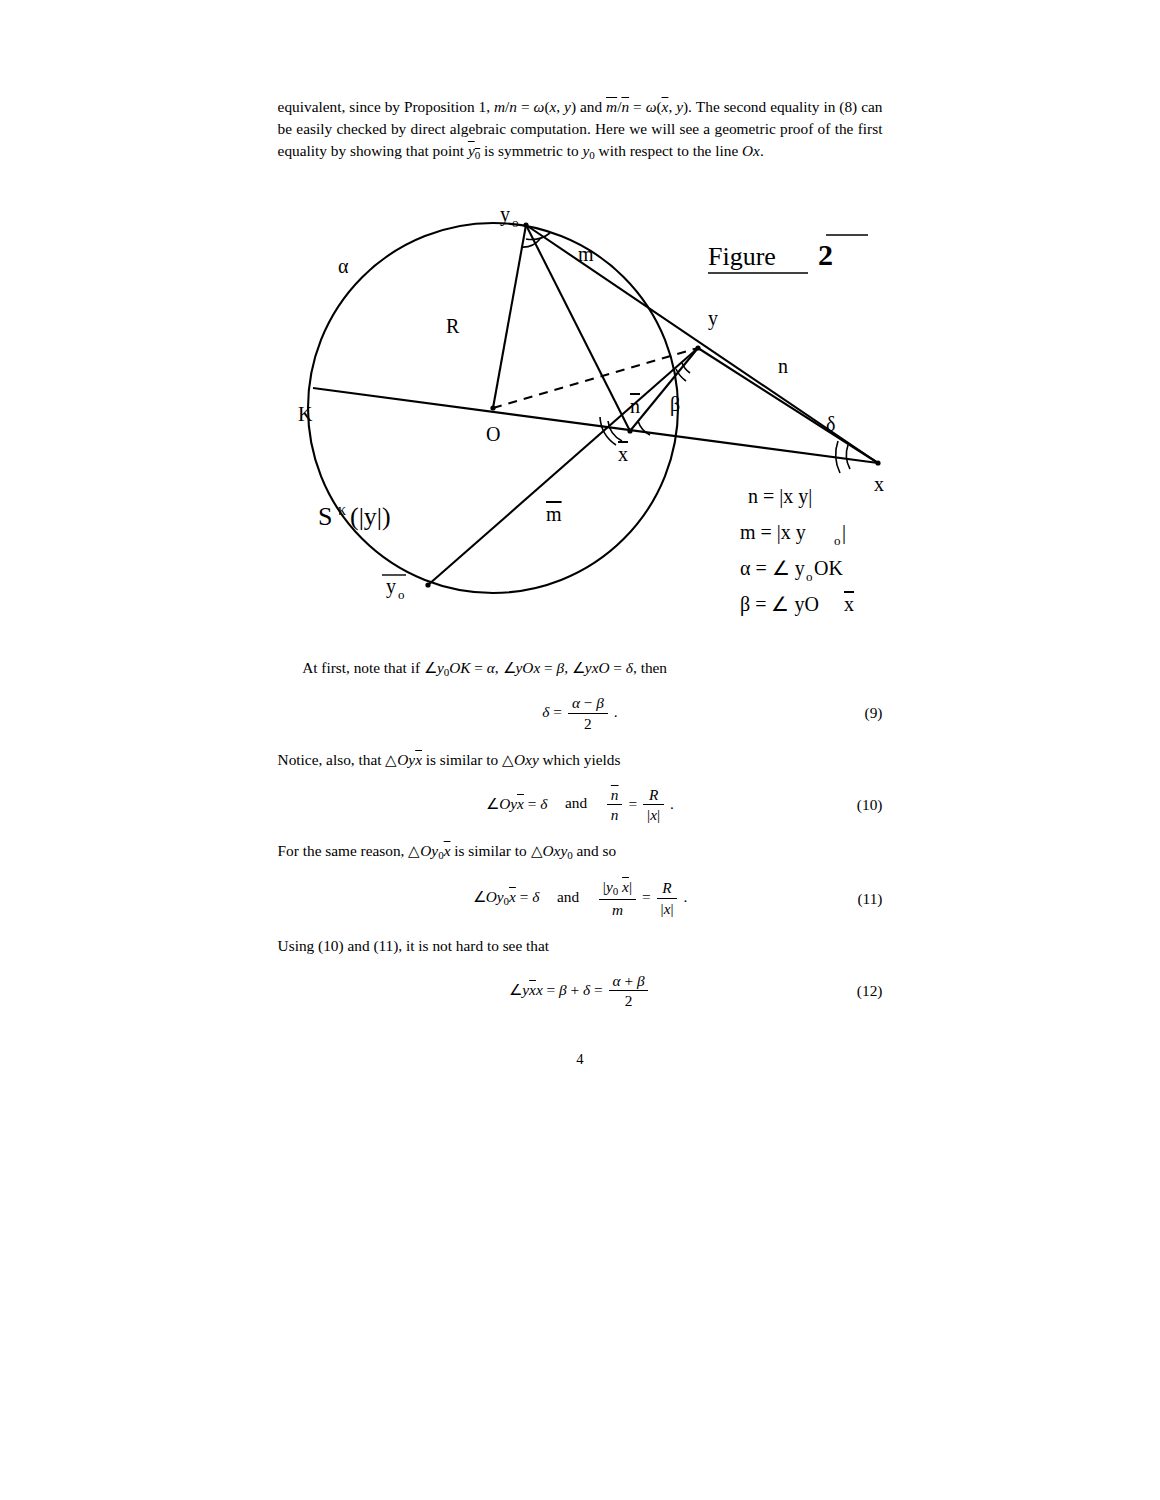equivalent, since by Proposition 1, m/n = ω(x, y) and m/n = ω(x, y). The second equality in (8) can be easily checked by direct algebraic computation. Here we will see a geometric proof of the first equality by showing that point y 0 is symmetric to y 0 with respect to the line Ox.
yo m α R y n n β δ K O x x m yo S κ (|y|) n = |x y| m = |x yo| α = ∠ yoOK β = ∠ yOx Figure 2
At first, note that if ∠y 0 OK = α, ∠yOx = β, ∠yxO = δ, then
δ = α − β 2 .
(9)
Notice, also, that △Oy x is similar to △Oxy which yields
∠Oy x = δ and nn = R|x| .
(10)
For the same reason, △Oy 0 x is similar to △Oxy 0 and so
∠Oy 0 x = δ and |y 0 x|m = R|x| .
(11)
Using (10) and (11), it is not hard to see that
∠yxx = β + δ = α + β 2
(12)
4